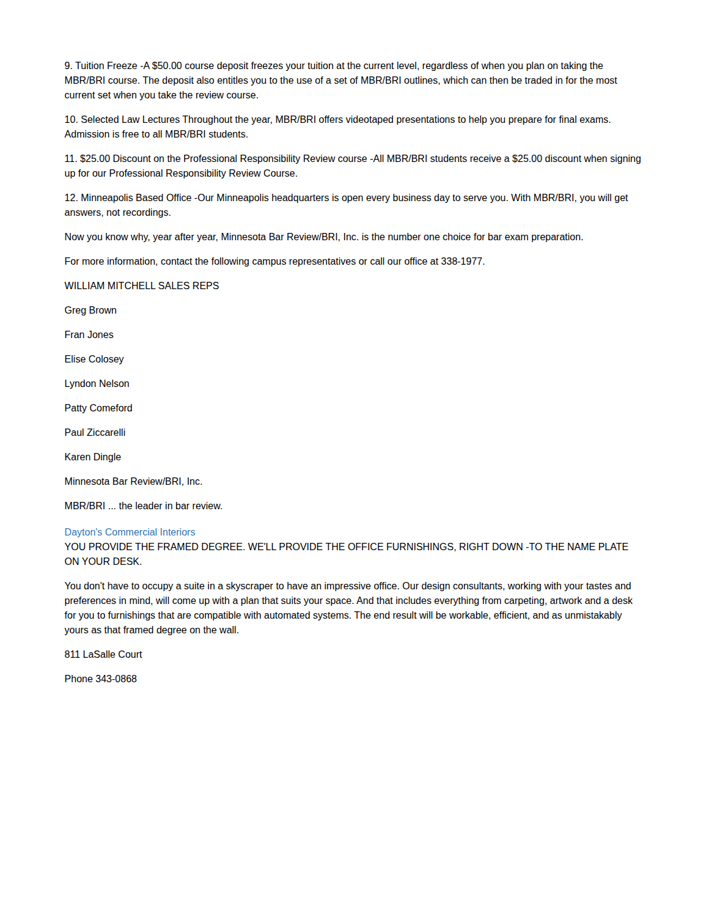9. Tuition Freeze -A $50.00 course deposit freezes your tuition at the current level, regardless of when you plan on taking the MBR/BRI course. The deposit also entitles you to the use of a set of MBR/BRI outlines, which can then be traded in for the most current set when you take the review course.
10. Selected Law Lectures Throughout the year, MBR/BRI offers videotaped presentations to help you prepare for final exams. Admission is free to all MBR/BRI students.
11. $25.00 Discount on the Professional Responsibility Review course -All MBR/BRI students receive a $25.00 discount when signing up for our Professional Responsibility Review Course.
12. Minneapolis Based Office -Our Minneapolis headquarters is open every business day to serve you. With MBR/BRI, you will get answers, not recordings.
Now you know why, year after year, Minnesota Bar Review/BRI, Inc. is the number one choice for bar exam preparation.
For more information, contact the following campus representatives or call our office at 338-1977.
WILLIAM MITCHELL SALES REPS
Greg Brown
Fran Jones
Elise Colosey
Lyndon Nelson
Patty Comeford
Paul Ziccarelli
Karen Dingle
Minnesota Bar Review/BRI, Inc.
MBR/BRI ... the leader in bar review.
Dayton's Commercial Interiors
YOU PROVIDE THE FRAMED DEGREE. WE'LL PROVIDE THE OFFICE FURNISHINGS, RIGHT DOWN -TO THE NAME PLATE ON YOUR DESK.
You don't have to occupy a suite in a skyscraper to have an impressive office. Our design consultants, working with your tastes and preferences in mind, will come up with a plan that suits your space. And that includes everything from carpeting, artwork and a desk for you to furnishings that are compatible with automated systems. The end result will be workable, efficient, and as unmistakably yours as that framed degree on the wall.
811 LaSalle Court
Phone 343-0868